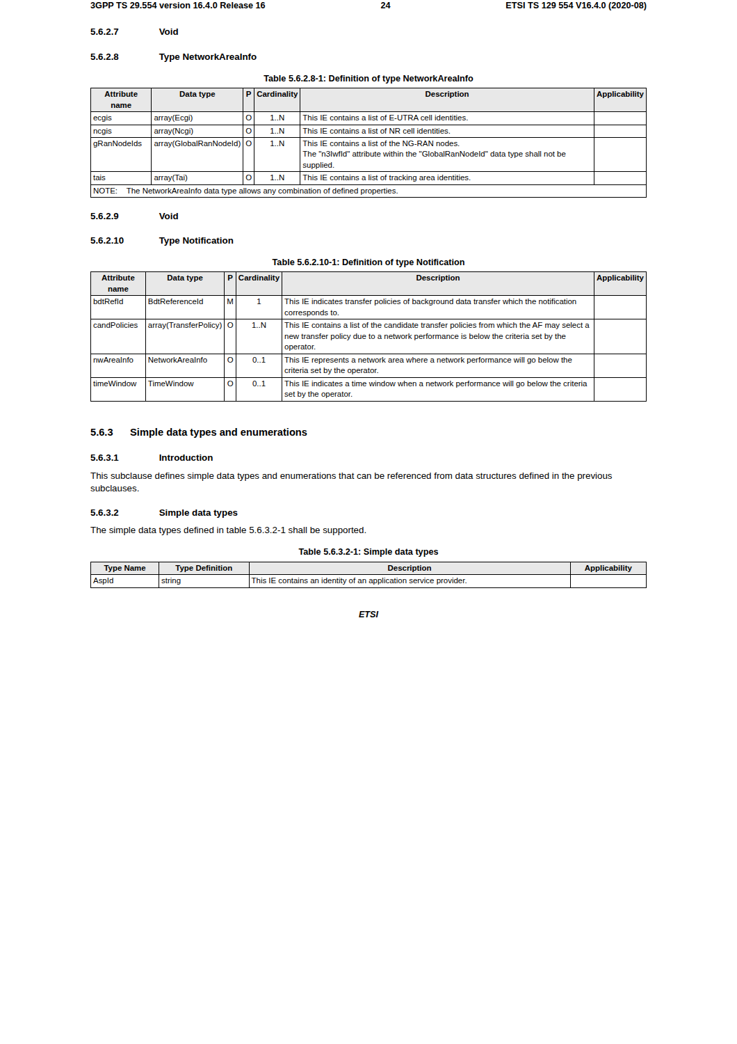3GPP TS 29.554 version 16.4.0 Release 16 24 ETSI TS 129 554 V16.4.0 (2020-08)
5.6.2.7 Void
5.6.2.8 Type NetworkAreaInfo
Table 5.6.2.8-1: Definition of type NetworkAreaInfo
| Attribute name | Data type | P | Cardinality | Description | Applicability |
| --- | --- | --- | --- | --- | --- |
| ecgis | array(Ecgi) | O | 1..N | This IE contains a list of E-UTRA cell identities. | |
| ncgis | array(Ncgi) | O | 1..N | This IE contains a list of NR cell identities. | |
| gRanNodeIds | array(GlobalRanNodeId) | O | 1..N | This IE contains a list of the NG-RAN nodes. The "n3IwfId" attribute within the "GlobalRanNodeId" data type shall not be supplied. | |
| tais | array(Tai) | O | 1..N | This IE contains a list of tracking area identities. | |
| NOTE: The NetworkAreaInfo data type allows any combination of defined properties. |
5.6.2.9 Void
5.6.2.10 Type Notification
Table 5.6.2.10-1: Definition of type Notification
| Attribute name | Data type | P | Cardinality | Description | Applicability |
| --- | --- | --- | --- | --- | --- |
| bdtRefId | BdtReferenceId | M | 1 | This IE indicates transfer policies of background data transfer which the notification corresponds to. | |
| candPolicies | array(TransferPolicy) | O | 1..N | This IE contains a list of the candidate transfer policies from which the AF may select a new transfer policy due to a network performance is below the criteria set by the operator. | |
| nwAreaInfo | NetworkAreaInfo | O | 0..1 | This IE represents a network area where a network performance will go below the criteria set by the operator. | |
| timeWindow | TimeWindow | O | 0..1 | This IE indicates a time window when a network performance will go below the criteria set by the operator. | |
5.6.3 Simple data types and enumerations
5.6.3.1 Introduction
This subclause defines simple data types and enumerations that can be referenced from data structures defined in the previous subclauses.
5.6.3.2 Simple data types
The simple data types defined in table 5.6.3.2-1 shall be supported.
Table 5.6.3.2-1: Simple data types
| Type Name | Type Definition | Description | Applicability |
| --- | --- | --- | --- |
| AspId | string | This IE contains an identity of an application service provider. | |
ETSI